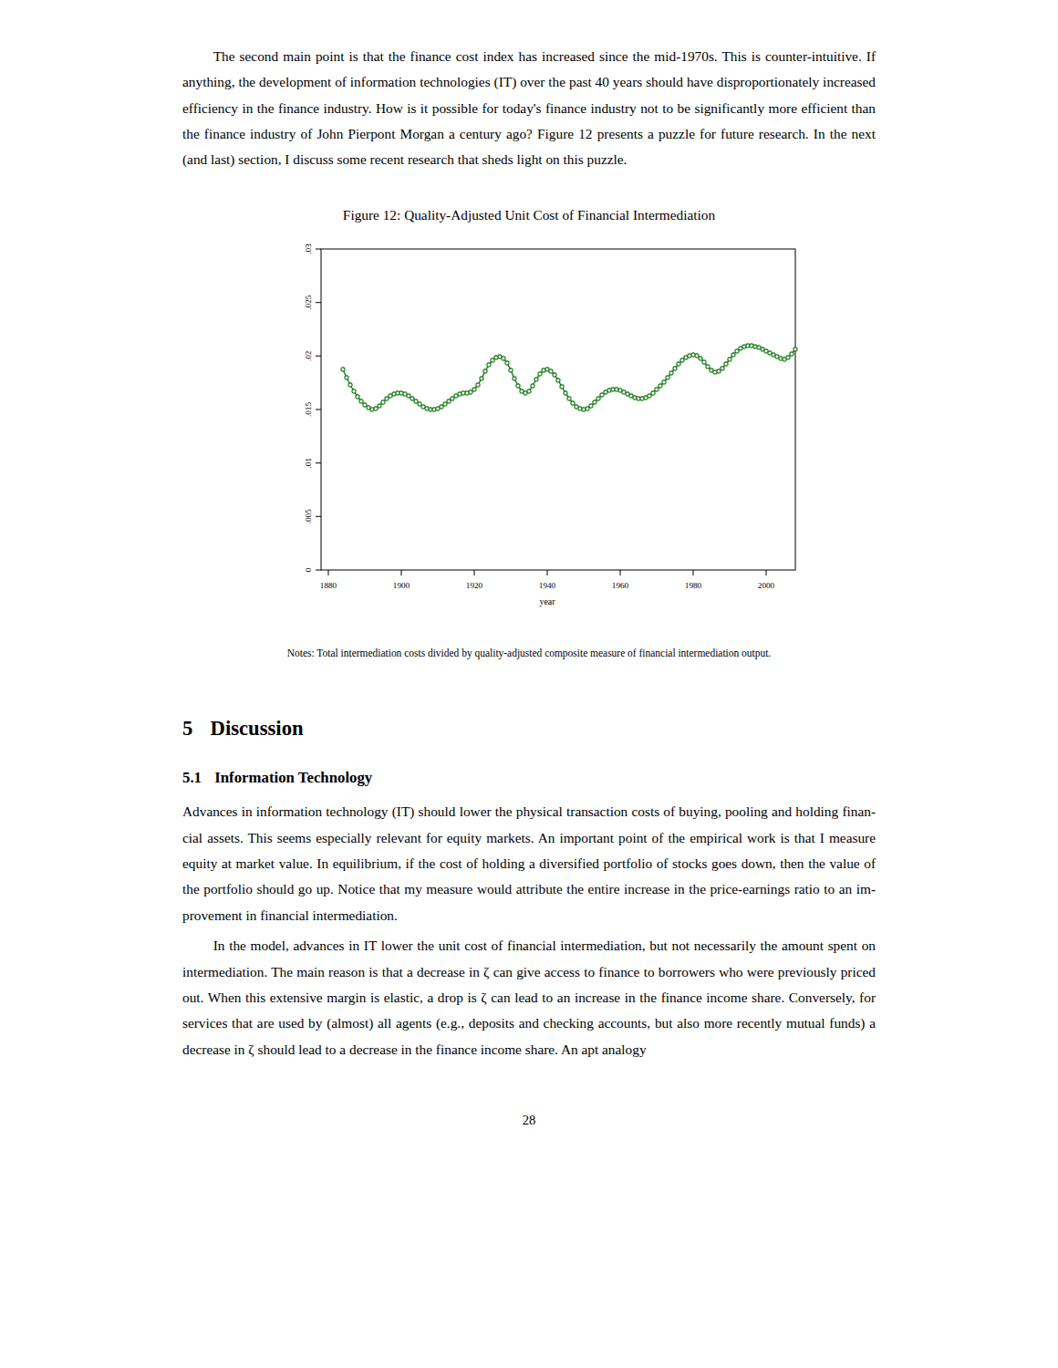The second main point is that the finance cost index has increased since the mid-1970s. This is counter-intuitive. If anything, the development of information technologies (IT) over the past 40 years should have disproportionately increased efficiency in the finance industry. How is it possible for today's finance industry not to be significantly more efficient than the finance industry of John Pierpont Morgan a century ago? Figure 12 presents a puzzle for future research. In the next (and last) section, I discuss some recent research that sheds light on this puzzle.
Figure 12: Quality-Adjusted Unit Cost of Financial Intermediation
.03 .025 .02 .015 .01 .005 0 1880 1900 1920 1940 1960 1980 2000 year
Notes: Total intermediation costs divided by quality-adjusted composite measure of financial intermediation output.
5 Discussion
5.1 Information Technology
Advances in information technology (IT) should lower the physical transaction costs of buying, pooling and holding financial assets. This seems especially relevant for equity markets. An important point of the empirical work is that I measure equity at market value. In equilibrium, if the cost of holding a diversified portfolio of stocks goes down, then the value of the portfolio should go up. Notice that my measure would attribute the entire increase in the price-earnings ratio to an improvement in financial intermediation.
In the model, advances in IT lower the unit cost of financial intermediation, but not necessarily the amount spent on intermediation. The main reason is that a decrease in ζ can give access to finance to borrowers who were previously priced out. When this extensive margin is elastic, a drop is ζ can lead to an increase in the finance income share. Conversely, for services that are used by (almost) all agents (e.g., deposits and checking accounts, but also more recently mutual funds) a decrease in ζ should lead to a decrease in the finance income share. An apt analogy
28